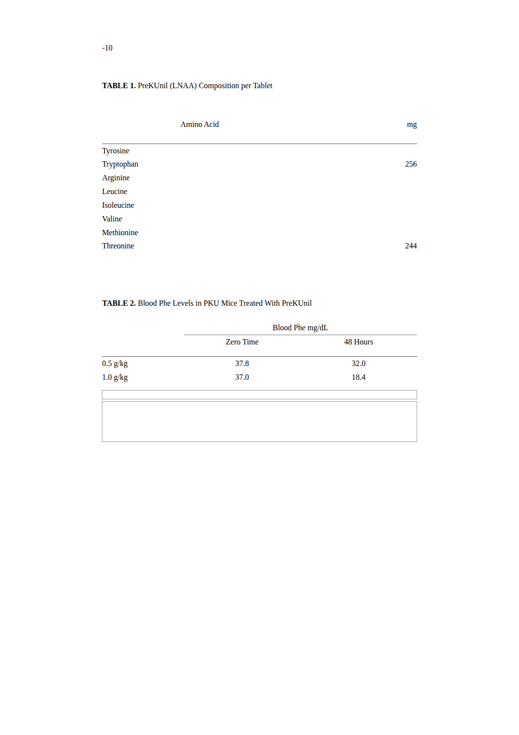-10
TABLE 1. PreKUnil (LNAA) Composition per Tablet
| Amino Acid | mg |
| --- | --- |
| Tyrosine | |
| Tryptophan | 256 |
| Arginine | |
| Leucine | |
| Isoleucine | |
| Valine | |
| Methionine | |
| Threonine | 244 |
TABLE 2. Blood Phe Levels in PKU Mice Treated With PreKUnil
| | Blood Phe mg/dL |
| | Zero Time | 48 Hours |
| 0.5 g/kg | 37.8 | 32.0 |
| 1.0 g/kg | 37.0 | 18.4 |